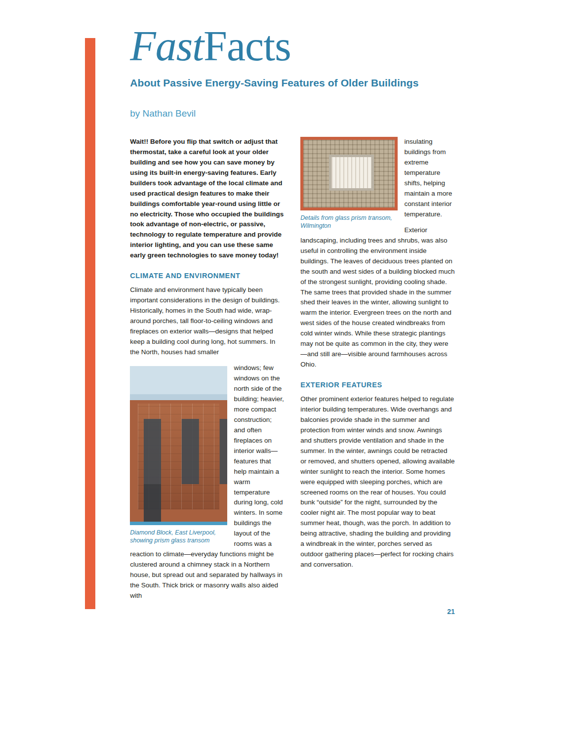Fast Facts
About Passive Energy-Saving Features of Older Buildings
by Nathan Bevil
Wait!! Before you flip that switch or adjust that thermostat, take a careful look at your older building and see how you can save money by using its built-in energy-saving features. Early builders took advantage of the local climate and used practical design features to make their buildings comfortable year-round using little or no electricity. Those who occupied the buildings took advantage of non-electric, or passive, technology to regulate temperature and provide interior lighting, and you can use these same early green technologies to save money today!
Climate and Environment
Climate and environment have typically been important considerations in the design of buildings. Historically, homes in the South had wide, wrap-around porches, tall floor-to-ceiling windows and fireplaces on exterior walls—designs that helped keep a building cool during long, hot summers. In the North, houses had smaller
Diamond Block, East Liverpool, showing prism glass transom
windows; few windows on the north side of the building; heavier, more compact construction; and often fireplaces on interior walls—features that help maintain a warm temperature during long, cold winters. In some buildings the layout of the rooms was a reaction to climate—everyday functions might be clustered around a chimney stack in a Northern house, but spread out and separated by hallways in the South. Thick brick or masonry walls also aided with
Details from glass prism transom, Wilmington
insulating buildings from extreme temperature shifts, helping maintain a more constant interior temperature.
Exterior landscaping, including trees and shrubs, was also useful in controlling the environment inside buildings. The leaves of deciduous trees planted on the south and west sides of a building blocked much of the strongest sunlight, providing cooling shade. The same trees that provided shade in the summer shed their leaves in the winter, allowing sunlight to warm the interior. Evergreen trees on the north and west sides of the house created windbreaks from cold winter winds. While these strategic plantings may not be quite as common in the city, they were—and still are—visible around farmhouses across Ohio.
Exterior Features
Other prominent exterior features helped to regulate interior building temperatures. Wide overhangs and balconies provide shade in the summer and protection from winter winds and snow. Awnings and shutters provide ventilation and shade in the summer. In the winter, awnings could be retracted or removed, and shutters opened, allowing available winter sunlight to reach the interior. Some homes were equipped with sleeping porches, which are screened rooms on the rear of houses. You could bunk “outside” for the night, surrounded by the cooler night air. The most popular way to beat summer heat, though, was the porch. In addition to being attractive, shading the building and providing a windbreak in the winter, porches served as outdoor gathering places—perfect for rocking chairs and conversation.
21